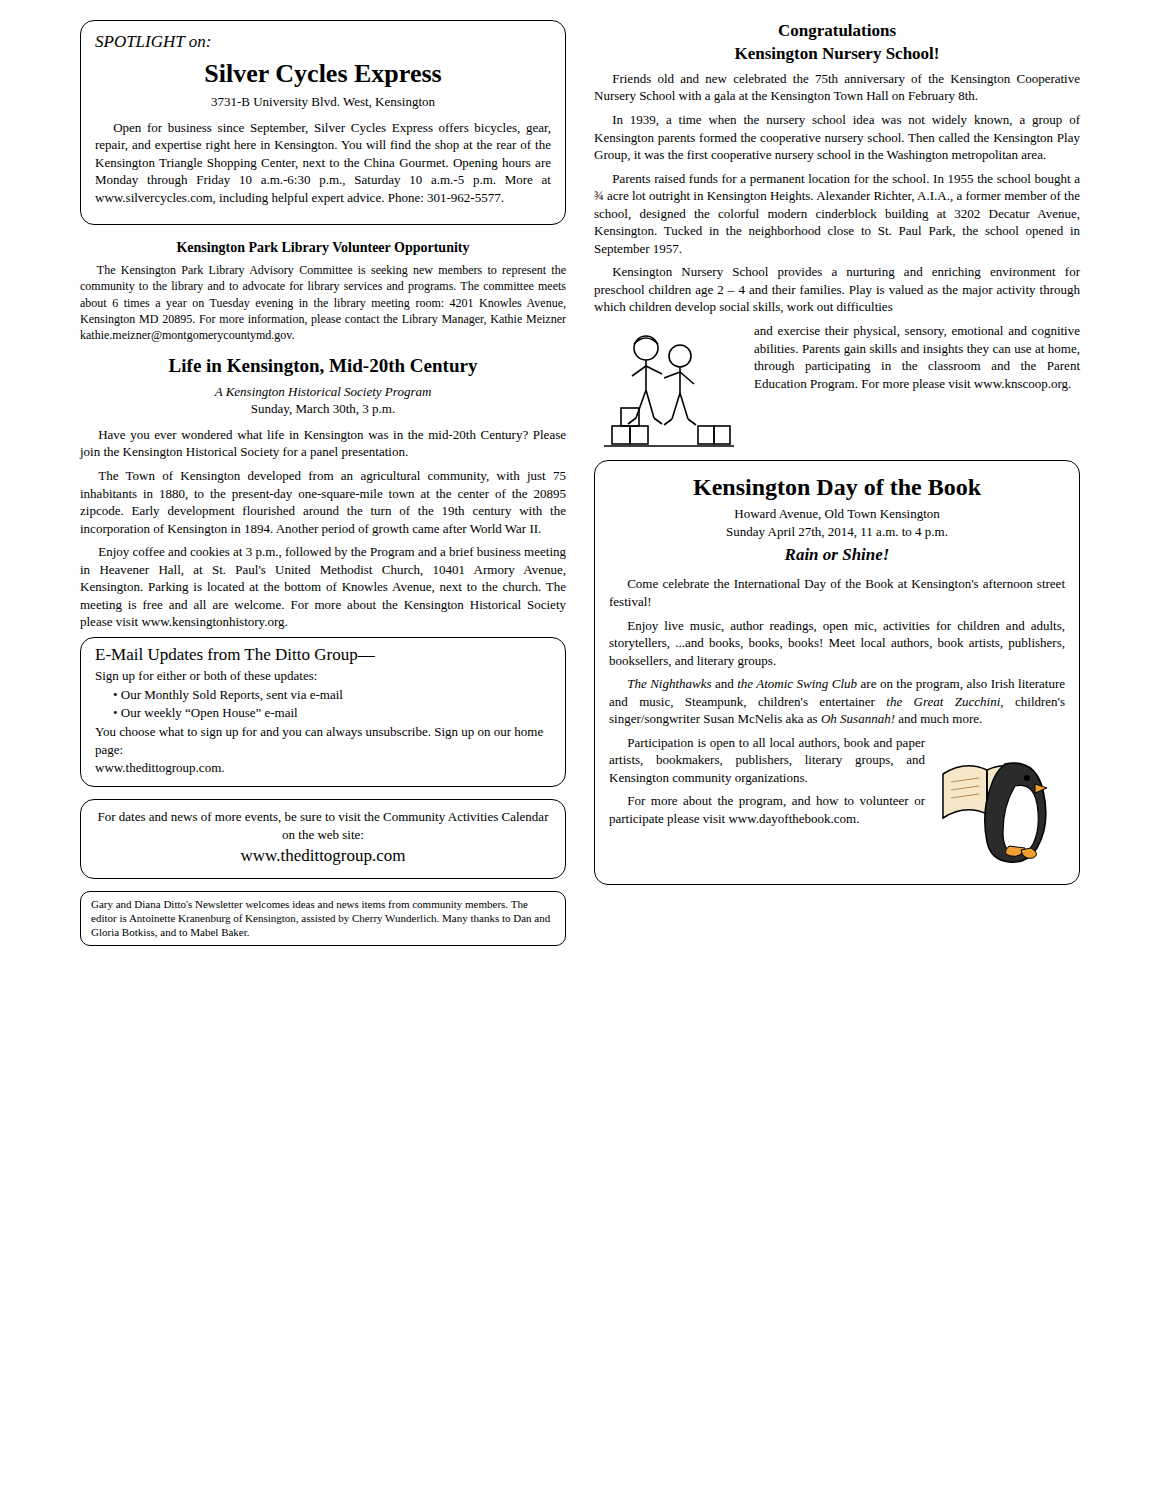SPOTLIGHT on:
Silver Cycles Express
3731-B University Blvd. West, Kensington
Open for business since September, Silver Cycles Express offers bicycles, gear, repair, and expertise right here in Kensington. You will find the shop at the rear of the Kensington Triangle Shopping Center, next to the China Gourmet. Opening hours are Monday through Friday 10 a.m.-6:30 p.m., Saturday 10 a.m.-5 p.m. More at www.silvercycles.com, including helpful expert advice. Phone: 301-962-5577.
Kensington Park Library Volunteer Opportunity
The Kensington Park Library Advisory Committee is seeking new members to represent the community to the library and to advocate for library services and programs. The committee meets about 6 times a year on Tuesday evening in the library meeting room: 4201 Knowles Avenue, Kensington MD 20895. For more information, please contact the Library Manager, Kathie Meizner kathie.meizner@montgomerycountymd.gov.
Life in Kensington, Mid-20th Century
A Kensington Historical Society Program
Sunday, March 30th, 3 p.m.
Have you ever wondered what life in Kensington was in the mid-20th Century? Please join the Kensington Historical Society for a panel presentation.
The Town of Kensington developed from an agricultural community, with just 75 inhabitants in 1880, to the present-day one-square-mile town at the center of the 20895 zipcode. Early development flourished around the turn of the 19th century with the incorporation of Kensington in 1894. Another period of growth came after World War II.
Enjoy coffee and cookies at 3 p.m., followed by the Program and a brief business meeting in Heavener Hall, at St. Paul's United Methodist Church, 10401 Armory Avenue, Kensington. Parking is located at the bottom of Knowles Avenue, next to the church. The meeting is free and all are welcome. For more about the Kensington Historical Society please visit www.kensingtonhistory.org.
E-Mail Updates from The Ditto Group—
Sign up for either or both of these updates:
Our Monthly Sold Reports, sent via e-mail
Our weekly “Open House” e-mail
You choose what to sign up for and you can always unsubscribe. Sign up on our home page:
www.thedittogroup.com.
For dates and news of more events, be sure to visit the Community Activities Calendar on the web site:
www.thedittogroup.com
Gary and Diana Ditto's Newsletter welcomes ideas and news items from community members. The editor is Antoinette Kranenburg of Kensington, assisted by Cherry Wunderlich. Many thanks to Dan and Gloria Botkiss, and to Mabel Baker.
Congratulations
Kensington Nursery School!
Friends old and new celebrated the 75th anniversary of the Kensington Cooperative Nursery School with a gala at the Kensington Town Hall on February 8th.
In 1939, a time when the nursery school idea was not widely known, a group of Kensington parents formed the cooperative nursery school. Then called the Kensington Play Group, it was the first cooperative nursery school in the Washington metropolitan area.
Parents raised funds for a permanent location for the school. In 1955 the school bought a ¾ acre lot outright in Kensington Heights. Alexander Richter, A.I.A., a former member of the school, designed the colorful modern cinderblock building at 3202 Decatur Avenue, Kensington. Tucked in the neighborhood close to St. Paul Park, the school opened in September 1957.
Kensington Nursery School provides a nurturing and enriching environment for preschool children age 2 – 4 and their families. Play is valued as the major activity through which children develop social skills, work out difficulties
and exercise their physical, sensory, emotional and cognitive abilities. Parents gain skills and insights they can use at home, through participating in the classroom and the Parent Education Program. For more please visit www.knscoop.org.
Kensington Day of the Book
Howard Avenue, Old Town Kensington
Sunday April 27th, 2014, 11 a.m. to 4 p.m.
Rain or Shine!
Come celebrate the International Day of the Book at Kensington's afternoon street festival!
Enjoy live music, author readings, open mic, activities for children and adults, storytellers, ...and books, books, books! Meet local authors, book artists, publishers, booksellers, and literary groups.
The Nighthawks and the Atomic Swing Club are on the program, also Irish literature and music, Steampunk, children's entertainer the Great Zucchini, children's singer/songwriter Susan McNelis aka as Oh Susannah! and much more.
Participation is open to all local authors, book and paper artists, bookmakers, publishers, literary groups, and Kensington community organizations.
For more about the program, and how to volunteer or participate please visit www.dayofthebook.com.